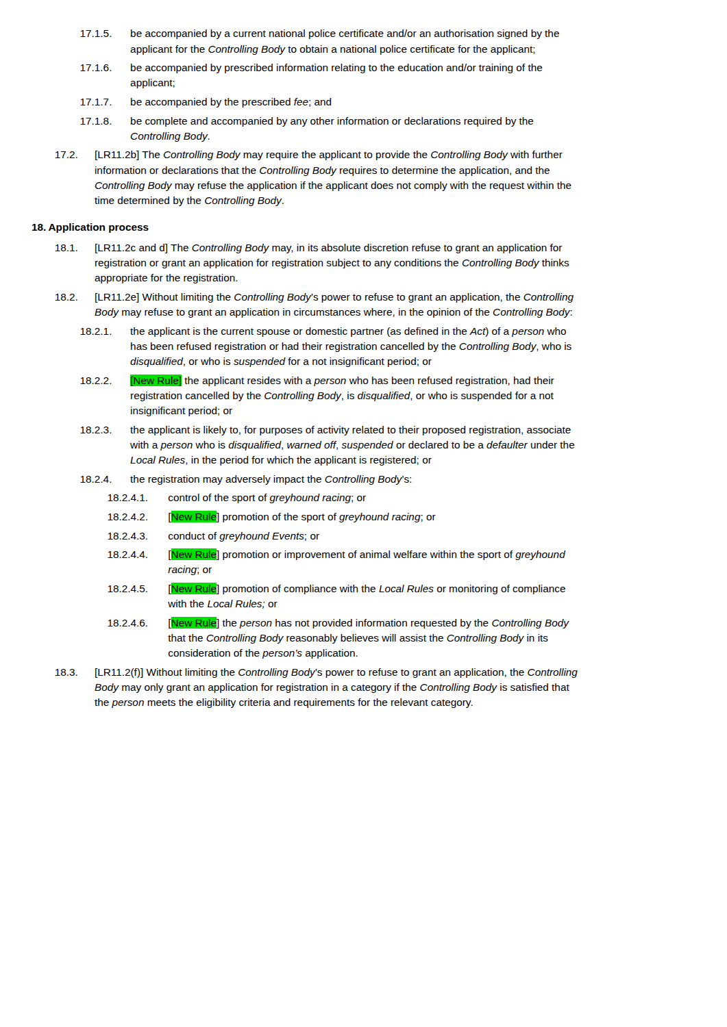17.1.5. be accompanied by a current national police certificate and/or an authorisation signed by the applicant for the Controlling Body to obtain a national police certificate for the applicant;
17.1.6. be accompanied by prescribed information relating to the education and/or training of the applicant;
17.1.7. be accompanied by the prescribed fee; and
17.1.8. be complete and accompanied by any other information or declarations required by the Controlling Body.
17.2. [LR11.2b] The Controlling Body may require the applicant to provide the Controlling Body with further information or declarations that the Controlling Body requires to determine the application, and the Controlling Body may refuse the application if the applicant does not comply with the request within the time determined by the Controlling Body.
18. Application process
18.1. [LR11.2c and d] The Controlling Body may, in its absolute discretion refuse to grant an application for registration or grant an application for registration subject to any conditions the Controlling Body thinks appropriate for the registration.
18.2. [LR11.2e] Without limiting the Controlling Body’s power to refuse to grant an application, the Controlling Body may refuse to grant an application in circumstances where, in the opinion of the Controlling Body:
18.2.1. the applicant is the current spouse or domestic partner (as defined in the Act) of a person who has been refused registration or had their registration cancelled by the Controlling Body, who is disqualified, or who is suspended for a not insignificant period; or
18.2.2. [New Rule] the applicant resides with a person who has been refused registration, had their registration cancelled by the Controlling Body, is disqualified, or who is suspended for a not insignificant period; or
18.2.3. the applicant is likely to, for purposes of activity related to their proposed registration, associate with a person who is disqualified, warned off, suspended or declared to be a defaulter under the Local Rules, in the period for which the applicant is registered; or
18.2.4. the registration may adversely impact the Controlling Body’s:
18.2.4.1. control of the sport of greyhound racing; or
18.2.4.2. [New Rule] promotion of the sport of greyhound racing; or
18.2.4.3. conduct of greyhound Events; or
18.2.4.4. [New Rule] promotion or improvement of animal welfare within the sport of greyhound racing; or
18.2.4.5. [New Rule] promotion of compliance with the Local Rules or monitoring of compliance with the Local Rules; or
18.2.4.6. [New Rule] the person has not provided information requested by the Controlling Body that the Controlling Body reasonably believes will assist the Controlling Body in its consideration of the person’s application.
18.3. [LR11.2(f)] Without limiting the Controlling Body’s power to refuse to grant an application, the Controlling Body may only grant an application for registration in a category if the Controlling Body is satisfied that the person meets the eligibility criteria and requirements for the relevant category.